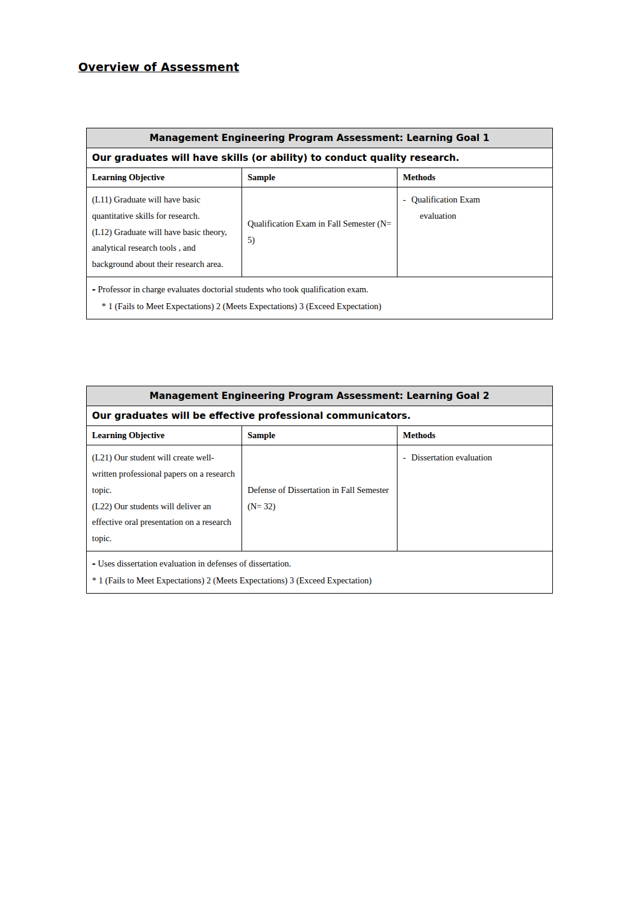Overview of Assessment
| Management Engineering Program Assessment: Learning Goal 1 |
| Our graduates will have skills (or ability) to conduct quality research. |
| Learning Objective | Sample | Methods |
| (L11) Graduate will have basic quantitative skills for research. (L12) Graduate will have basic theory, analytical research tools , and background about their research area. | Qualification Exam in Fall Semester (N= 5) | - Qualification Exam evaluation |
| - Professor in charge evaluates doctorial students who took qualification exam. * 1 (Fails to Meet Expectations) 2 (Meets Expectations) 3 (Exceed Expectation) |
| Management Engineering Program Assessment: Learning Goal 2 |
| Our graduates will be effective professional communicators. |
| Learning Objective | Sample | Methods |
| (L21) Our student will create well-written professional papers on a research topic. (L22) Our students will deliver an effective oral presentation on a research topic. | Defense of Dissertation in Fall Semester (N= 32) | - Dissertation evaluation |
| - Uses dissertation evaluation in defenses of dissertation. * 1 (Fails to Meet Expectations) 2 (Meets Expectations) 3 (Exceed Expectation) |